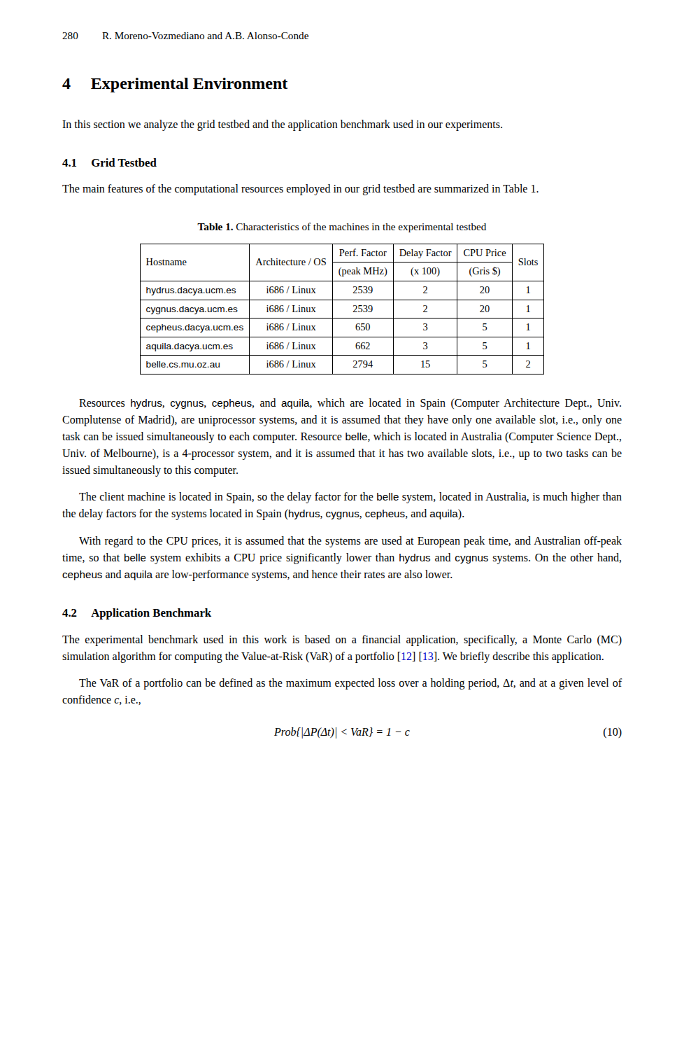280 R. Moreno-Vozmediano and A.B. Alonso-Conde
4 Experimental Environment
In this section we analyze the grid testbed and the application benchmark used in our experiments.
4.1 Grid Testbed
The main features of the computational resources employed in our grid testbed are summarized in Table 1.
Table 1. Characteristics of the machines in the experimental testbed
| Hostname | Architecture / OS | Perf. Factor | Delay Factor | CPU Price | Slots |
| --- | --- | --- | --- | --- | --- |
| (peak MHz) | (x 100) | (Gris $) |
| hydrus.dacya.ucm.es | i686 / Linux | 2539 | 2 | 20 | 1 |
| cygnus.dacya.ucm.es | i686 / Linux | 2539 | 2 | 20 | 1 |
| cepheus.dacya.ucm.es | i686 / Linux | 650 | 3 | 5 | 1 |
| aquila.dacya.ucm.es | i686 / Linux | 662 | 3 | 5 | 1 |
| belle.cs.mu.oz.au | i686 / Linux | 2794 | 15 | 5 | 2 |
Resources hydrus, cygnus, cepheus, and aquila, which are located in Spain (Computer Architecture Dept., Univ. Complutense of Madrid), are uniprocessor systems, and it is assumed that they have only one available slot, i.e., only one task can be issued simultaneously to each computer. Resource belle, which is located in Australia (Computer Science Dept., Univ. of Melbourne), is a 4-processor system, and it is assumed that it has two available slots, i.e., up to two tasks can be issued simultaneously to this computer.
The client machine is located in Spain, so the delay factor for the belle system, located in Australia, is much higher than the delay factors for the systems located in Spain (hydrus, cygnus, cepheus, and aquila).
With regard to the CPU prices, it is assumed that the systems are used at European peak time, and Australian off-peak time, so that belle system exhibits a CPU price significantly lower than hydrus and cygnus systems. On the other hand, cepheus and aquila are low-performance systems, and hence their rates are also lower.
4.2 Application Benchmark
The experimental benchmark used in this work is based on a financial application, specifically, a Monte Carlo (MC) simulation algorithm for computing the Value-at-Risk (VaR) of a portfolio [12] [13]. We briefly describe this application.
The VaR of a portfolio can be defined as the maximum expected loss over a holding period, Δt, and at a given level of confidence c, i.e.,
Prob{|ΔP(Δt)| < VaR} = 1 − c (10)